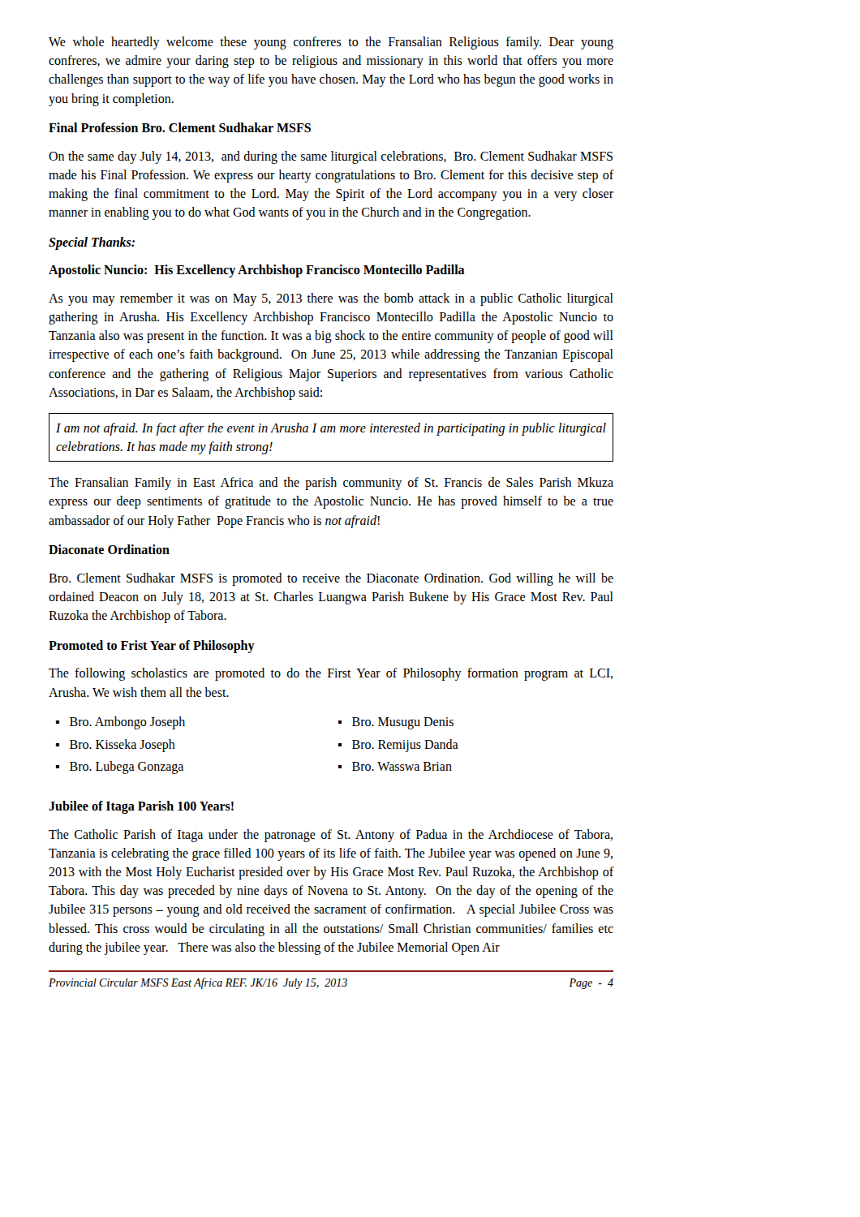We whole heartedly welcome these young confreres to the Fransalian Religious family. Dear young confreres, we admire your daring step to be religious and missionary in this world that offers you more challenges than support to the way of life you have chosen. May the Lord who has begun the good works in you bring it completion.
Final Profession Bro. Clement Sudhakar MSFS
On the same day July 14, 2013, and during the same liturgical celebrations, Bro. Clement Sudhakar MSFS made his Final Profession. We express our hearty congratulations to Bro. Clement for this decisive step of making the final commitment to the Lord. May the Spirit of the Lord accompany you in a very closer manner in enabling you to do what God wants of you in the Church and in the Congregation.
Special Thanks:
Apostolic Nuncio: His Excellency Archbishop Francisco Montecillo Padilla
As you may remember it was on May 5, 2013 there was the bomb attack in a public Catholic liturgical gathering in Arusha. His Excellency Archbishop Francisco Montecillo Padilla the Apostolic Nuncio to Tanzania also was present in the function. It was a big shock to the entire community of people of good will irrespective of each one’s faith background. On June 25, 2013 while addressing the Tanzanian Episcopal conference and the gathering of Religious Major Superiors and representatives from various Catholic Associations, in Dar es Salaam, the Archbishop said:
I am not afraid. In fact after the event in Arusha I am more interested in participating in public liturgical celebrations. It has made my faith strong!
The Fransalian Family in East Africa and the parish community of St. Francis de Sales Parish Mkuza express our deep sentiments of gratitude to the Apostolic Nuncio. He has proved himself to be a true ambassador of our Holy Father Pope Francis who is not afraid!
Diaconate Ordination
Bro. Clement Sudhakar MSFS is promoted to receive the Diaconate Ordination. God willing he will be ordained Deacon on July 18, 2013 at St. Charles Luangwa Parish Bukene by His Grace Most Rev. Paul Ruzoka the Archbishop of Tabora.
Promoted to Frist Year of Philosophy
The following scholastics are promoted to do the First Year of Philosophy formation program at LCI, Arusha. We wish them all the best.
Bro. Ambongo Joseph
Bro. Kisseka Joseph
Bro. Lubega Gonzaga
Bro. Musugu Denis
Bro. Remijus Danda
Bro. Wasswa Brian
Jubilee of Itaga Parish 100 Years!
The Catholic Parish of Itaga under the patronage of St. Antony of Padua in the Archdiocese of Tabora, Tanzania is celebrating the grace filled 100 years of its life of faith. The Jubilee year was opened on June 9, 2013 with the Most Holy Eucharist presided over by His Grace Most Rev. Paul Ruzoka, the Archbishop of Tabora. This day was preceded by nine days of Novena to St. Antony. On the day of the opening of the Jubilee 315 persons – young and old received the sacrament of confirmation. A special Jubilee Cross was blessed. This cross would be circulating in all the outstations/ Small Christian communities/ families etc during the jubilee year. There was also the blessing of the Jubilee Memorial Open Air
Provincial Circular MSFS East Africa REF. JK/16 July 15, 2013 Page - 4